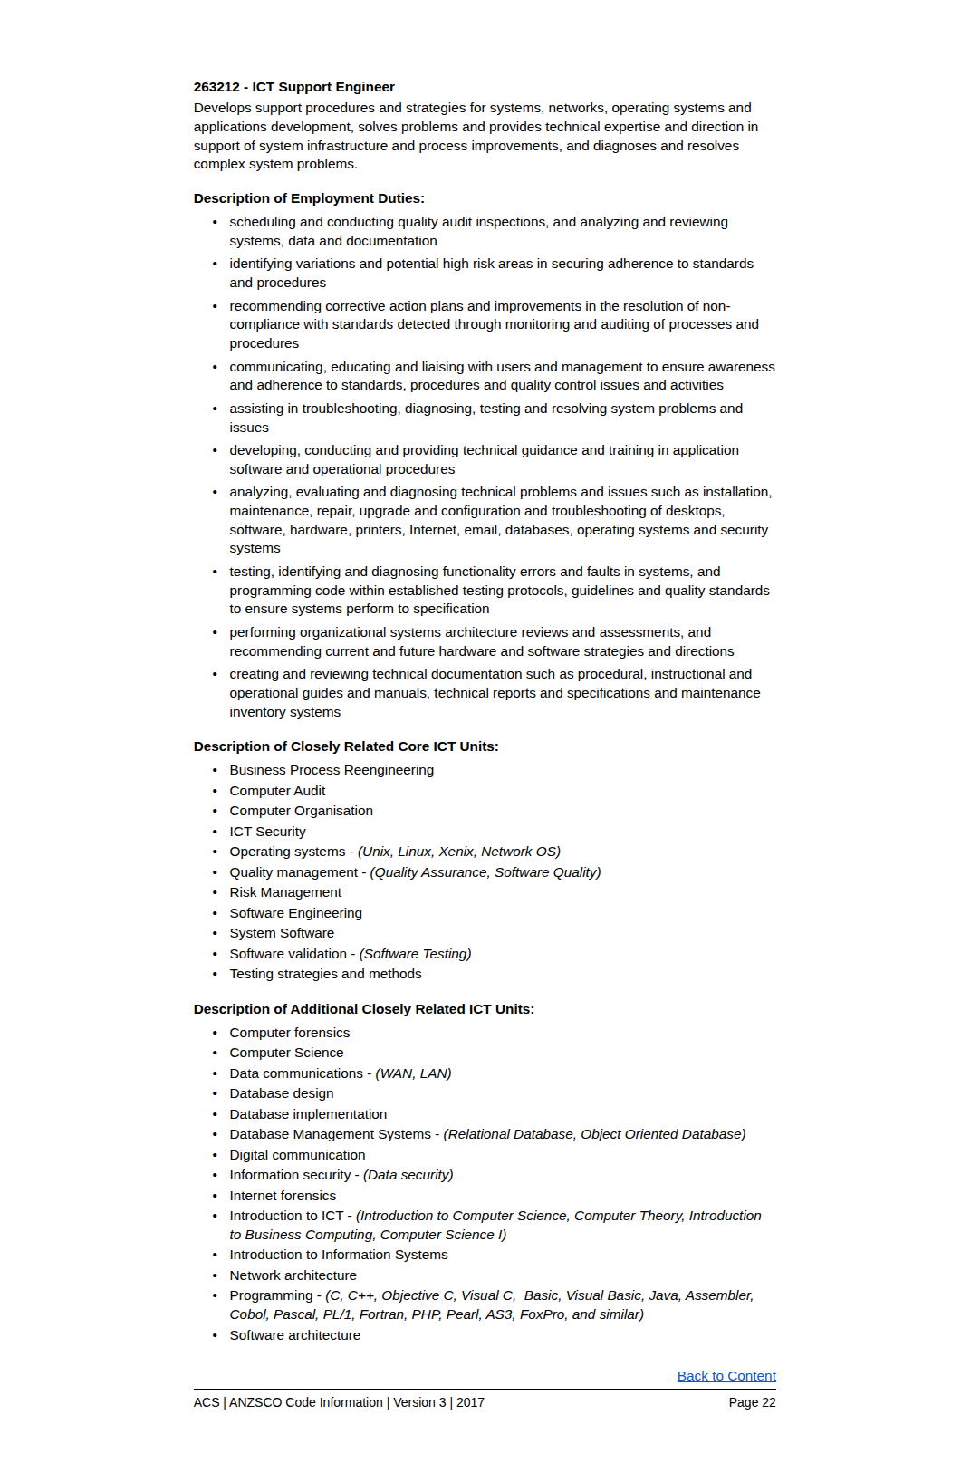263212 - ICT Support Engineer
Develops support procedures and strategies for systems, networks, operating systems and applications development, solves problems and provides technical expertise and direction in support of system infrastructure and process improvements, and diagnoses and resolves complex system problems.
Description of Employment Duties:
scheduling and conducting quality audit inspections, and analyzing and reviewing systems, data and documentation
identifying variations and potential high risk areas in securing adherence to standards and procedures
recommending corrective action plans and improvements in the resolution of non-compliance with standards detected through monitoring and auditing of processes and procedures
communicating, educating and liaising with users and management to ensure awareness and adherence to standards, procedures and quality control issues and activities
assisting in troubleshooting, diagnosing, testing and resolving system problems and issues
developing, conducting and providing technical guidance and training in application software and operational procedures
analyzing, evaluating and diagnosing technical problems and issues such as installation, maintenance, repair, upgrade and configuration and troubleshooting of desktops, software, hardware, printers, Internet, email, databases, operating systems and security systems
testing, identifying and diagnosing functionality errors and faults in systems, and programming code within established testing protocols, guidelines and quality standards to ensure systems perform to specification
performing organizational systems architecture reviews and assessments, and recommending current and future hardware and software strategies and directions
creating and reviewing technical documentation such as procedural, instructional and operational guides and manuals, technical reports and specifications and maintenance inventory systems
Description of Closely Related Core ICT Units:
Business Process Reengineering
Computer Audit
Computer Organisation
ICT Security
Operating systems - (Unix, Linux, Xenix, Network OS)
Quality management - (Quality Assurance, Software Quality)
Risk Management
Software Engineering
System Software
Software validation - (Software Testing)
Testing strategies and methods
Description of Additional Closely Related ICT Units:
Computer forensics
Computer Science
Data communications - (WAN, LAN)
Database design
Database implementation
Database Management Systems - (Relational Database, Object Oriented Database)
Digital communication
Information security - (Data security)
Internet forensics
Introduction to ICT - (Introduction to Computer Science, Computer Theory, Introduction to Business Computing, Computer Science I)
Introduction to Information Systems
Network architecture
Programming - (C, C++, Objective C, Visual C, Basic, Visual Basic, Java, Assembler, Cobol, Pascal, PL/1, Fortran, PHP, Pearl, AS3, FoxPro, and similar)
Software architecture
Back to Content
ACS | ANZSCO Code Information | Version 3 | 2017
Page 22